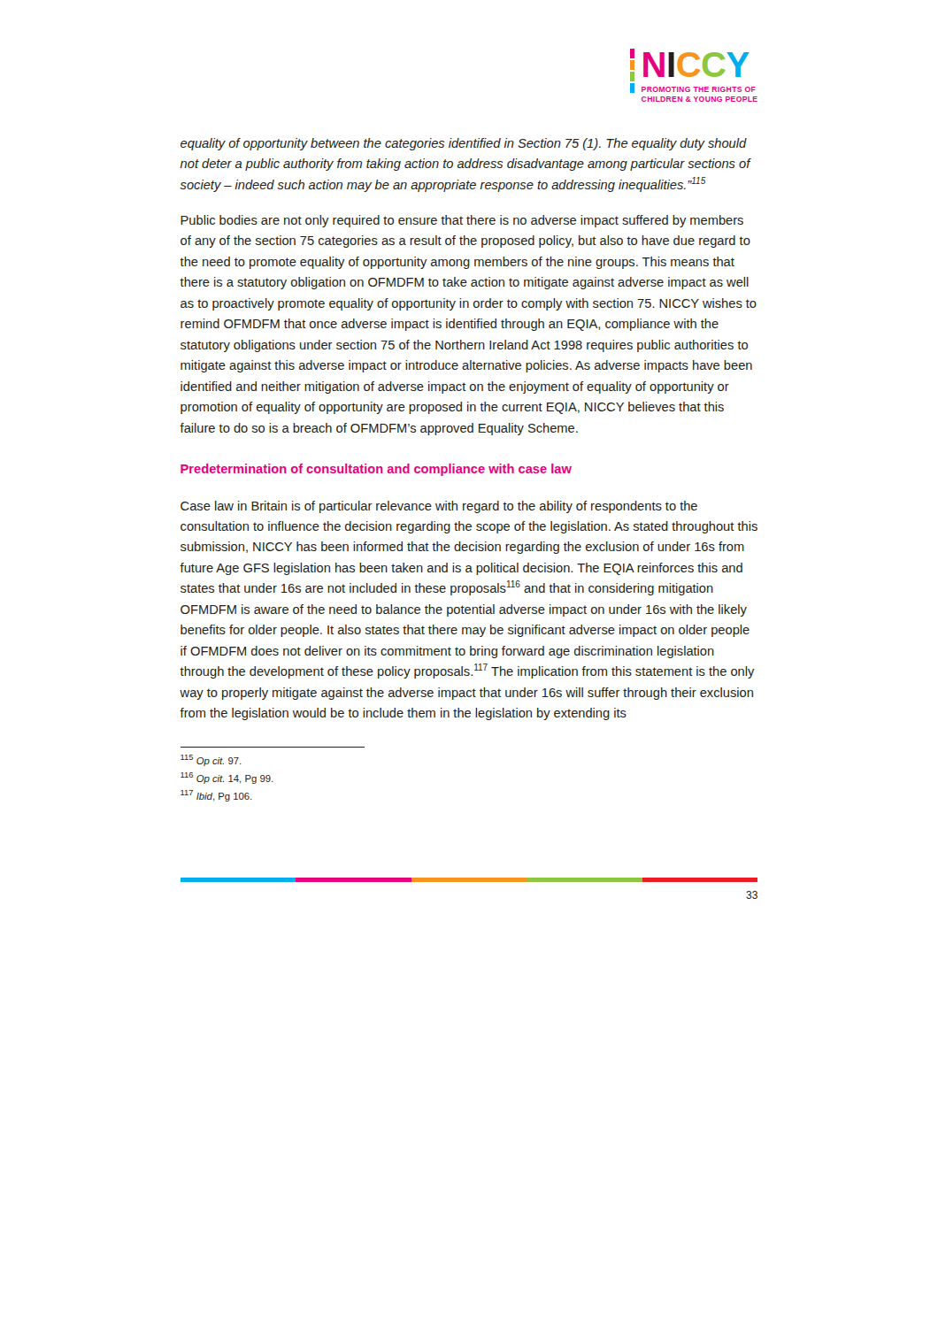NICCY
Promoting the rights of
children & young people
equality of opportunity between the categories identified in Section 75 (1). The equality duty should not deter a public authority from taking action to address disadvantage among particular sections of society – indeed such action may be an appropriate response to addressing inequalities.”115
Public bodies are not only required to ensure that there is no adverse impact suffered by members of any of the section 75 categories as a result of the proposed policy, but also to have due regard to the need to promote equality of opportunity among members of the nine groups. This means that there is a statutory obligation on OFMDFM to take action to mitigate against adverse impact as well as to proactively promote equality of opportunity in order to comply with section 75. NICCY wishes to remind OFMDFM that once adverse impact is identified through an EQIA, compliance with the statutory obligations under section 75 of the Northern Ireland Act 1998 requires public authorities to mitigate against this adverse impact or introduce alternative policies. As adverse impacts have been identified and neither mitigation of adverse impact on the enjoyment of equality of opportunity or promotion of equality of opportunity are proposed in the current EQIA, NICCY believes that this failure to do so is a breach of OFMDFM’s approved Equality Scheme.
Predetermination of consultation and compliance with case law
Case law in Britain is of particular relevance with regard to the ability of respondents to the consultation to influence the decision regarding the scope of the legislation. As stated throughout this submission, NICCY has been informed that the decision regarding the exclusion of under 16s from future Age GFS legislation has been taken and is a political decision. The EQIA reinforces this and states that under 16s are not included in these proposals116 and that in considering mitigation OFMDFM is aware of the need to balance the potential adverse impact on under 16s with the likely benefits for older people. It also states that there may be significant adverse impact on older people if OFMDFM does not deliver on its commitment to bring forward age discrimination legislation through the development of these policy proposals.117 The implication from this statement is the only way to properly mitigate against the adverse impact that under 16s will suffer through their exclusion from the legislation would be to include them in the legislation by extending its
115 Op cit. 97.
116 Op cit. 14, Pg 99.
117 Ibid, Pg 106.
33